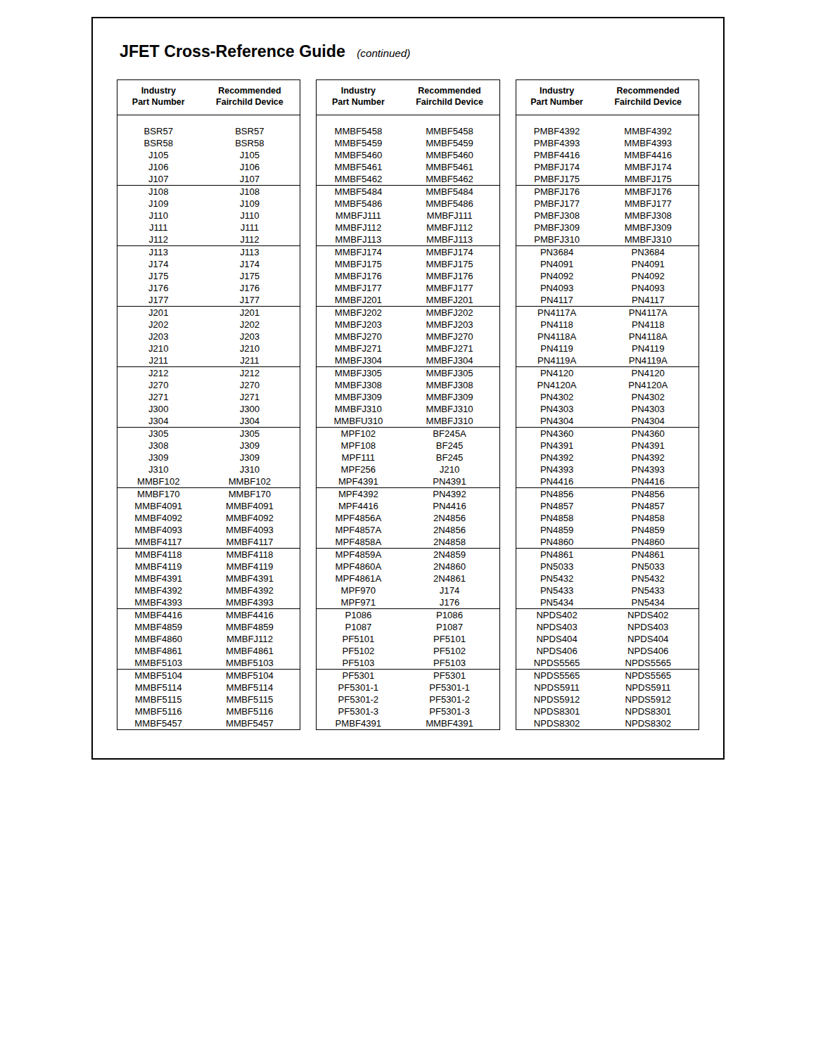JFET Cross-Reference Guide (continued)
| Industry Part Number | Recommended Fairchild Device |
| --- | --- |
| BSR57 | BSR57 |
| BSR58 | BSR58 |
| J105 | J105 |
| J106 | J106 |
| J107 | J107 |
| J108 | J108 |
| J109 | J109 |
| J110 | J110 |
| J111 | J111 |
| J112 | J112 |
| J113 | J113 |
| J174 | J174 |
| J175 | J175 |
| J176 | J176 |
| J177 | J177 |
| J201 | J201 |
| J202 | J202 |
| J203 | J203 |
| J210 | J210 |
| J211 | J211 |
| J212 | J212 |
| J270 | J270 |
| J271 | J271 |
| J300 | J300 |
| J304 | J304 |
| J305 | J305 |
| J308 | J309 |
| J309 | J309 |
| J310 | J310 |
| MMBF102 | MMBF102 |
| MMBF170 | MMBF170 |
| MMBF4091 | MMBF4091 |
| MMBF4092 | MMBF4092 |
| MMBF4093 | MMBF4093 |
| MMBF4117 | MMBF4117 |
| MMBF4118 | MMBF4118 |
| MMBF4119 | MMBF4119 |
| MMBF4391 | MMBF4391 |
| MMBF4392 | MMBF4392 |
| MMBF4393 | MMBF4393 |
| MMBF4416 | MMBF4416 |
| MMBF4859 | MMBF4859 |
| MMBF4860 | MMBFJ112 |
| MMBF4861 | MMBF4861 |
| MMBF5103 | MMBF5103 |
| MMBF5104 | MMBF5104 |
| MMBF5114 | MMBF5114 |
| MMBF5115 | MMBF5115 |
| MMBF5116 | MMBF5116 |
| MMBF5457 | MMBF5457 |
| Industry Part Number | Recommended Fairchild Device |
| --- | --- |
| MMBF5458 | MMBF5458 |
| MMBF5459 | MMBF5459 |
| MMBF5460 | MMBF5460 |
| MMBF5461 | MMBF5461 |
| MMBF5462 | MMBF5462 |
| MMBF5484 | MMBF5484 |
| MMBF5486 | MMBF5486 |
| MMBFJ111 | MMBFJ111 |
| MMBFJ112 | MMBFJ112 |
| MMBFJ113 | MMBFJ113 |
| MMBFJ174 | MMBFJ174 |
| MMBFJ175 | MMBFJ175 |
| MMBFJ176 | MMBFJ176 |
| MMBFJ177 | MMBFJ177 |
| MMBFJ201 | MMBFJ201 |
| MMBFJ202 | MMBFJ202 |
| MMBFJ203 | MMBFJ203 |
| MMBFJ270 | MMBFJ270 |
| MMBFJ271 | MMBFJ271 |
| MMBFJ304 | MMBFJ304 |
| MMBFJ305 | MMBFJ305 |
| MMBFJ308 | MMBFJ308 |
| MMBFJ309 | MMBFJ309 |
| MMBFJ310 | MMBFJ310 |
| MMBFU310 | MMBFJ310 |
| MPF102 | BF245A |
| MPF108 | BF245 |
| MPF111 | BF245 |
| MPF256 | J210 |
| MPF4391 | PN4391 |
| MPF4392 | PN4392 |
| MPF4416 | PN4416 |
| MPF4856A | 2N4856 |
| MPF4857A | 2N4856 |
| MPF4858A | 2N4858 |
| MPF4859A | 2N4859 |
| MPF4860A | 2N4860 |
| MPF4861A | 2N4861 |
| MPF970 | J174 |
| MPF971 | J176 |
| P1086 | P1086 |
| P1087 | P1087 |
| PF5101 | PF5101 |
| PF5102 | PF5102 |
| PF5103 | PF5103 |
| PF5301 | PF5301 |
| PF5301-1 | PF5301-1 |
| PF5301-2 | PF5301-2 |
| PF5301-3 | PF5301-3 |
| PMBF4391 | MMBF4391 |
| Industry Part Number | Recommended Fairchild Device |
| --- | --- |
| PMBF4392 | MMBF4392 |
| PMBF4393 | MMBF4393 |
| PMBF4416 | MMBF4416 |
| PMBFJ174 | MMBFJ174 |
| PMBFJ175 | MMBFJ175 |
| PMBFJ176 | MMBFJ176 |
| PMBFJ177 | MMBFJ177 |
| PMBFJ308 | MMBFJ308 |
| PMBFJ309 | MMBFJ309 |
| PMBFJ310 | MMBFJ310 |
| PN3684 | PN3684 |
| PN4091 | PN4091 |
| PN4092 | PN4092 |
| PN4093 | PN4093 |
| PN4117 | PN4117 |
| PN4117A | PN4117A |
| PN4118 | PN4118 |
| PN4118A | PN4118A |
| PN4119 | PN4119 |
| PN4119A | PN4119A |
| PN4120 | PN4120 |
| PN4120A | PN4120A |
| PN4302 | PN4302 |
| PN4303 | PN4303 |
| PN4304 | PN4304 |
| PN4360 | PN4360 |
| PN4391 | PN4391 |
| PN4392 | PN4392 |
| PN4393 | PN4393 |
| PN4416 | PN4416 |
| PN4856 | PN4856 |
| PN4857 | PN4857 |
| PN4858 | PN4858 |
| PN4859 | PN4859 |
| PN4860 | PN4860 |
| PN4861 | PN4861 |
| PN5033 | PN5033 |
| PN5432 | PN5432 |
| PN5433 | PN5433 |
| PN5434 | PN5434 |
| NPDS402 | NPDS402 |
| NPDS403 | NPDS403 |
| NPDS404 | NPDS404 |
| NPDS406 | NPDS406 |
| NPDS5565 | NPDS5565 |
| NPDS5565 | NPDS5565 |
| NPDS5911 | NPDS5911 |
| NPDS5912 | NPDS5912 |
| NPDS8301 | NPDS8301 |
| NPDS8302 | NPDS8302 |